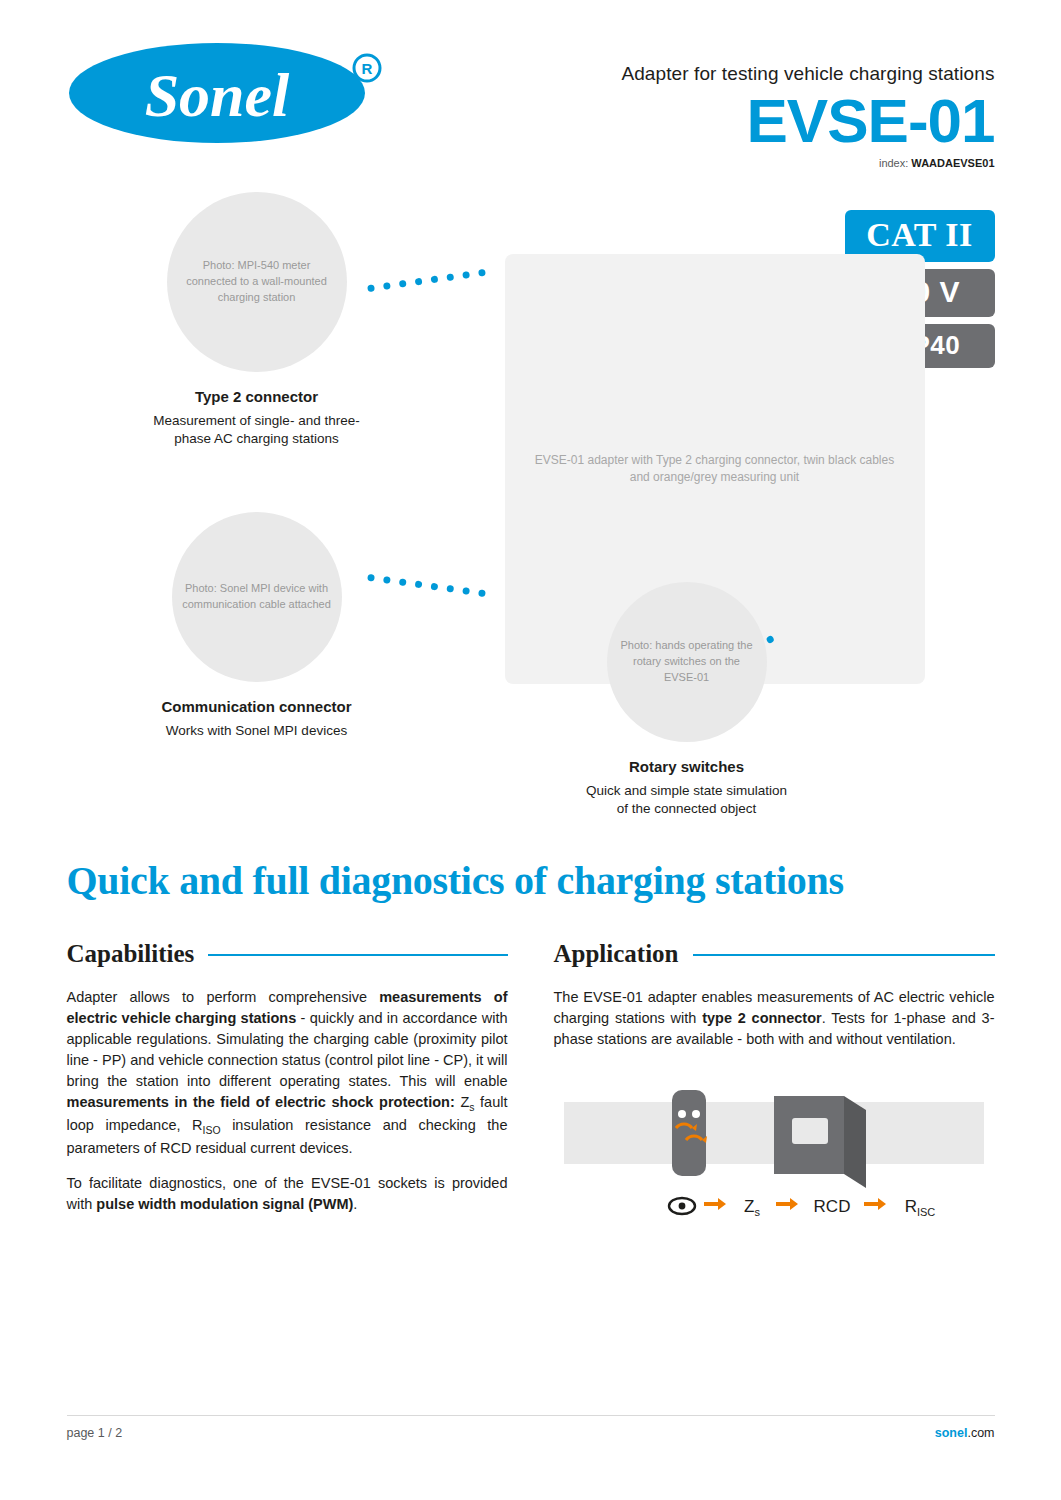Sonel R
Adapter for testing vehicle charging stations
EVSE-01
index: WAADAEVSE01
CAT II
300 V
IP40
EVSE-01 adapter with Type 2 charging connector, twin black cables and orange/grey measuring unit
Photo: MPI-540 meter connected to a wall-mounted charging station
Type 2 connector
Measurement of single- and three-
phase AC charging stations
Photo: Sonel MPI device with communication cable attached
Communication connector
Works with Sonel MPI devices
Photo: hands operating the rotary switches on the EVSE-01
Rotary switches
Quick and simple state simulation
of the connected object
Quick and full diagnostics of charging stations
Capabilities
Adapter allows to perform comprehensive measurements of electric vehicle charging stations - quickly and in accordance with applicable regulations. Simulating the charging cable (proximity pilot line - PP) and vehicle connection status (control pilot line - CP), it will bring the station into different operating states. This will enable measurements in the field of electric shock protection: Zs fault loop impedance, RISO insulation resistance and checking the parameters of RCD residual current devices.
To facilitate diagnostics, one of the EVSE-01 sockets is provided with pulse width modulation signal (PWM).
Application
The EVSE-01 adapter enables measurements of AC electric vehicle charging stations with type 2 connector. Tests for 1-phase and 3-phase stations are available - both with and without ventilation.
Zs RCD RISC
page 1 / 2
sonel.com